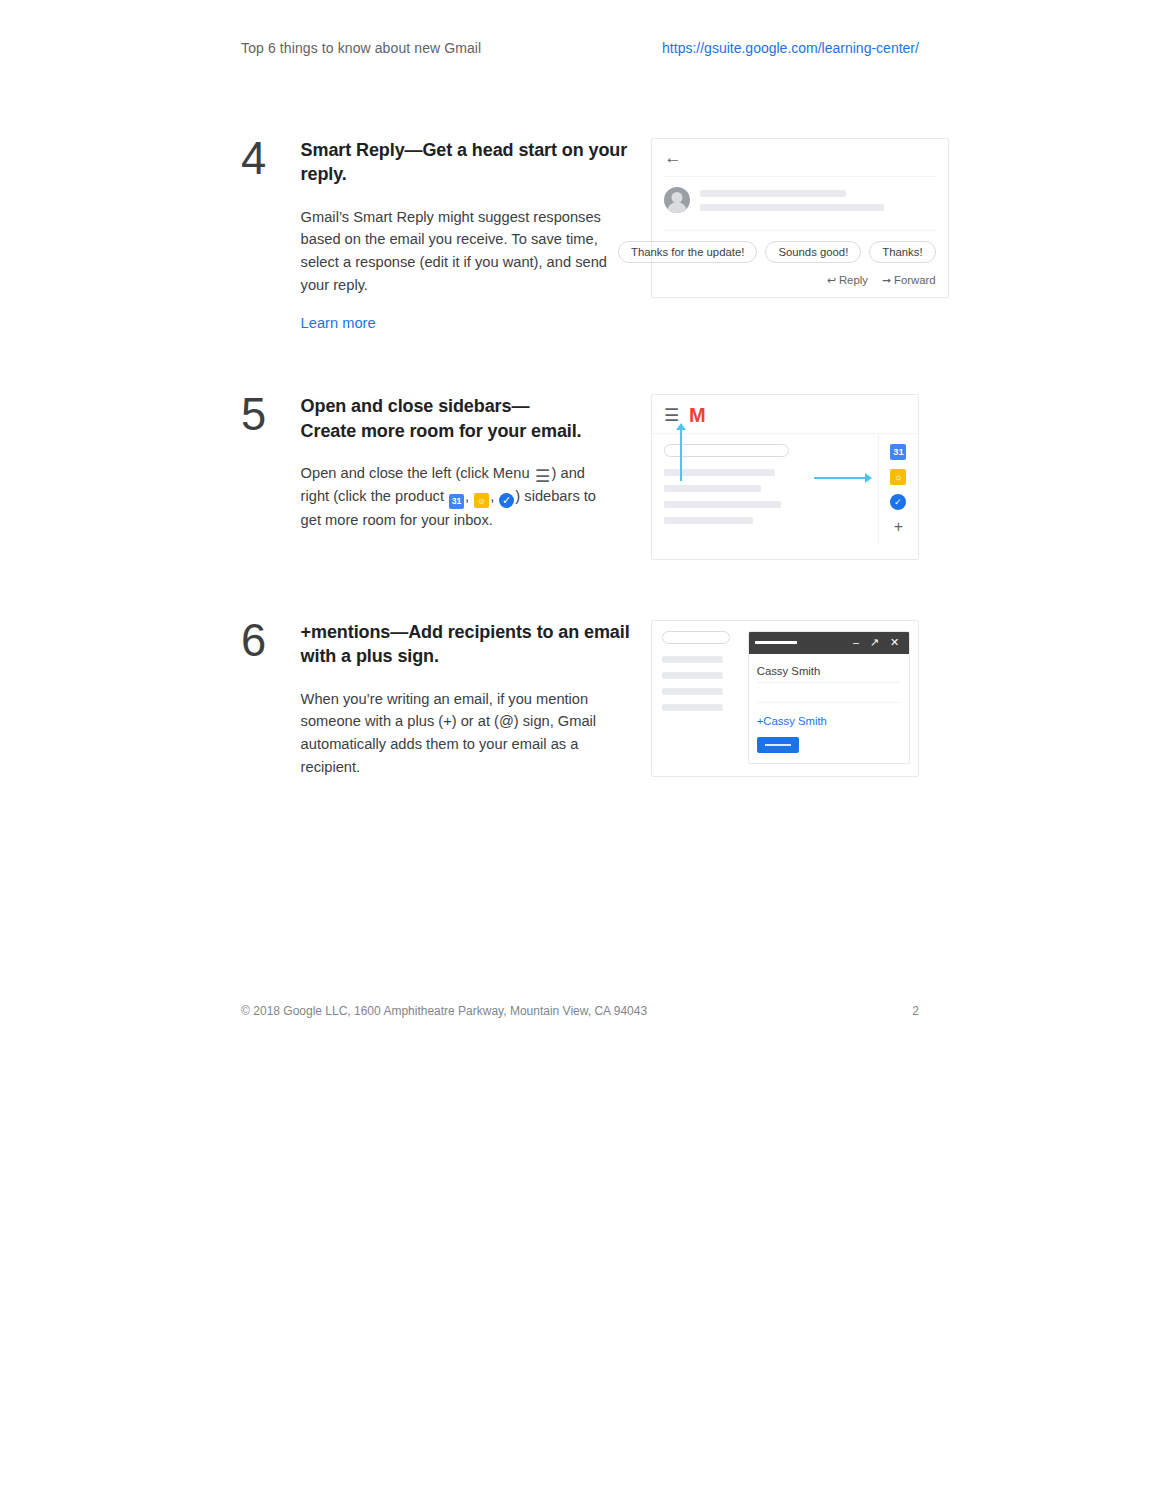Top 6 things to know about new Gmail
https://gsuite.google.com/learning-center/
4
Smart Reply—Get a head start on your reply.
Gmail’s Smart Reply might suggest responses based on the email you receive. To save time, select a response (edit it if you want), and send your reply.
Learn more
←
Thanks for the update!
Sounds good!
Thanks!
↩ Reply ➞ Forward
5
Open and close sidebars—
Create more room for your email.
Open and close the left (click Menu ☰) and right (click the product 31, ☼, ✓) sidebars to get more room for your inbox.
☰
M
31
☼
✓
+
6
+mentions—Add recipients to an email with a plus sign.
When you’re writing an email, if you mention someone with a plus (+) or at (@) sign, Gmail automatically adds them to your email as a recipient.
– ↗ ✕
Cassy Smith
+Cassy Smith
© 2018 Google LLC, 1600 Amphitheatre Parkway, Mountain View, CA 94043
2